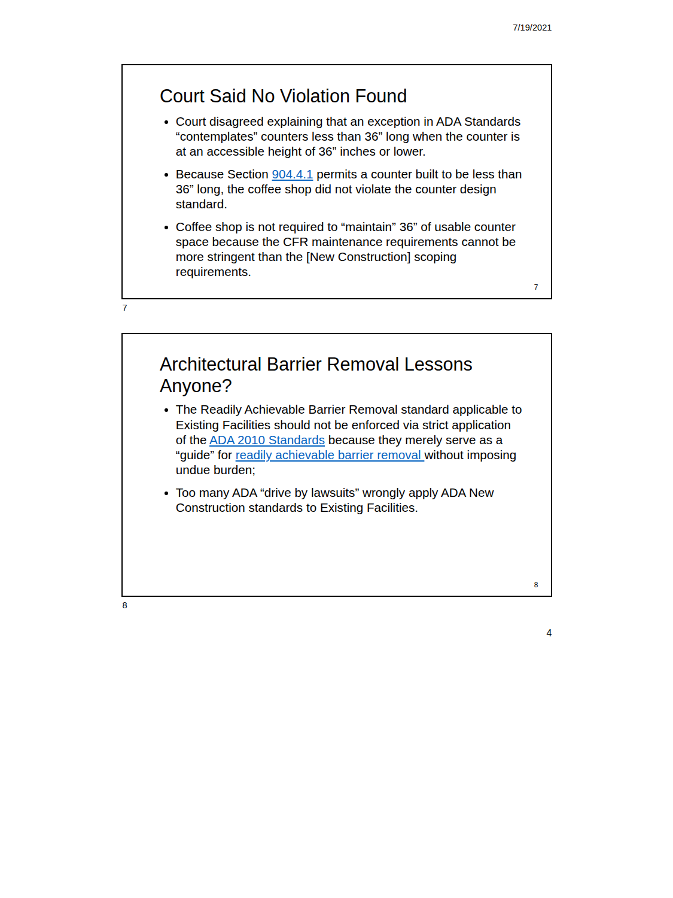7/19/2021
Court Said No Violation Found
Court disagreed explaining that an exception in ADA Standards “contemplates” counters less than 36” long when the counter is at an accessible height of 36” inches or lower.
Because Section 904.4.1 permits a counter built to be less than 36” long, the coffee shop did not violate the counter design standard.
Coffee shop is not required to “maintain” 36” of usable counter space because the CFR maintenance requirements cannot be more stringent than the [New Construction] scoping requirements.
7
7
Architectural Barrier Removal Lessons Anyone?
The Readily Achievable Barrier Removal standard applicable to Existing Facilities should not be enforced via strict application of the ADA 2010 Standards because they merely serve as a “guide” for readily achievable barrier removal without imposing undue burden;
Too many ADA “drive by lawsuits” wrongly apply ADA New Construction standards to Existing Facilities.
8
8
4